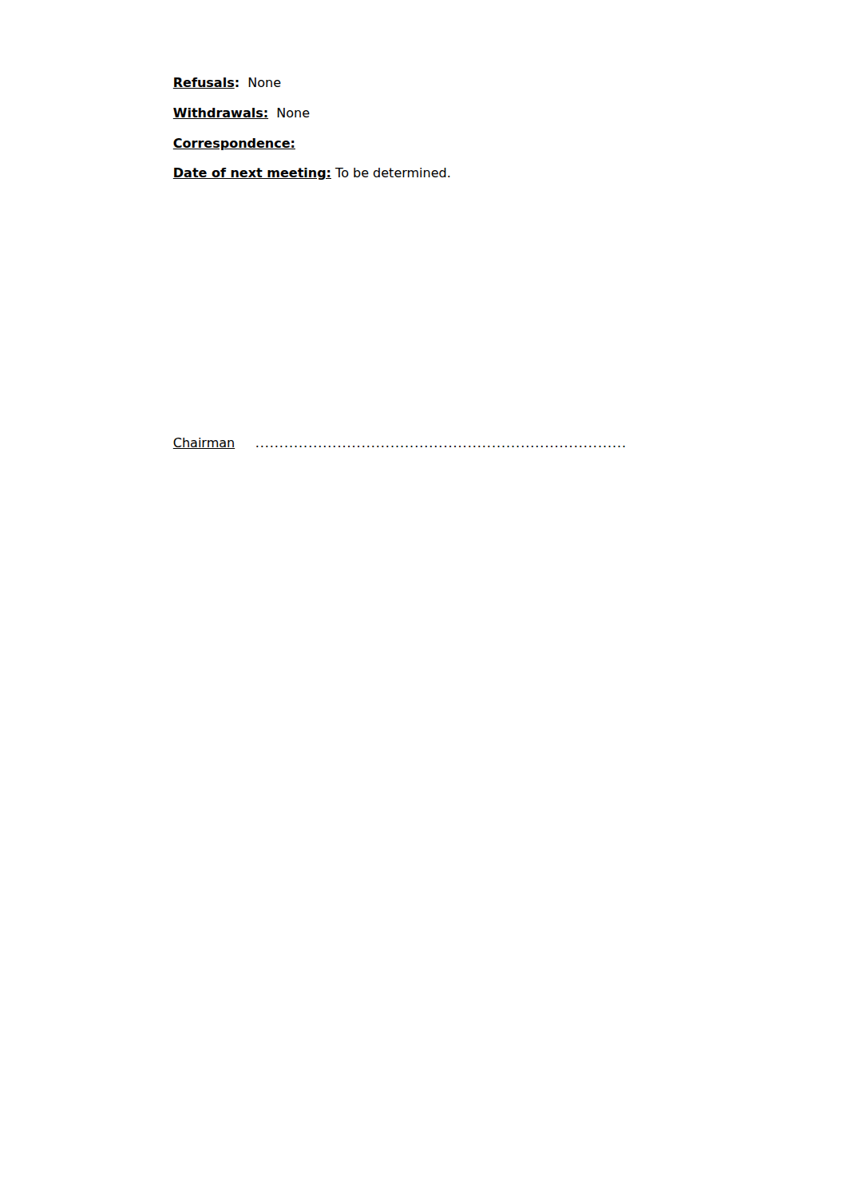Refusals: None
Withdrawals: None
Correspondence:
Date of next meeting: To be determined.
Chairman .............................................................................